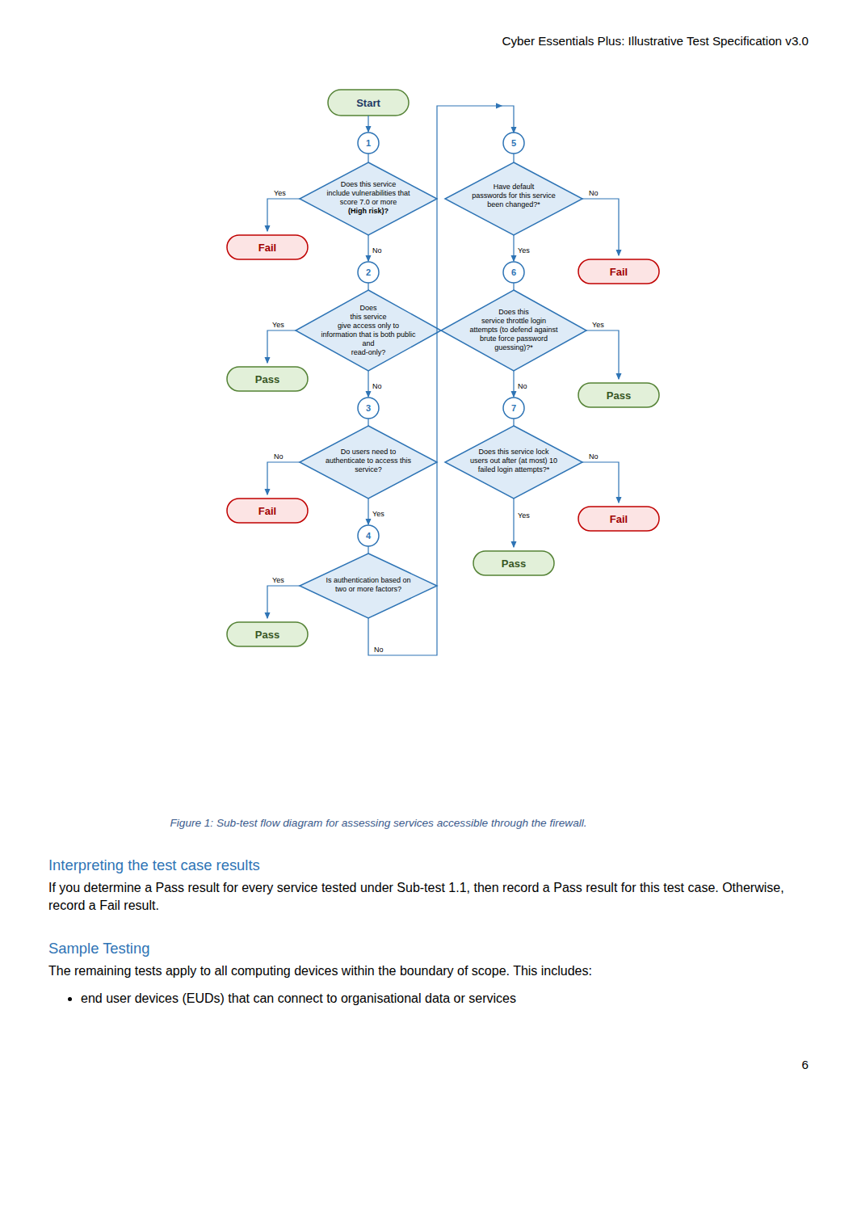Cyber Essentials Plus: Illustrative Test Specification v3.0
Start 1 Does this service include vulnerabilities that score 7.0 or more (High risk)? Yes Fail No 2 Does this service give access only to information that is both public and read-only? Yes Pass No 3 Do users need to authenticate to access this service? No Fail Yes 4 Is authentication based on two or more factors? Yes Pass No 5 Have default passwords for this service been changed?* No Fail Yes 6 Does this service throttle login attempts (to defend against brute force password guessing)?* Yes Pass No 7 Does this service lock users out after (at most) 10 failed login attempts?* No Fail Yes Pass
Figure 1: Sub-test flow diagram for assessing services accessible through the firewall.
Interpreting the test case results
If you determine a Pass result for every service tested under Sub-test 1.1, then record a Pass result for this test case. Otherwise, record a Fail result.
Sample Testing
The remaining tests apply to all computing devices within the boundary of scope. This includes:
end user devices (EUDs) that can connect to organisational data or services
6